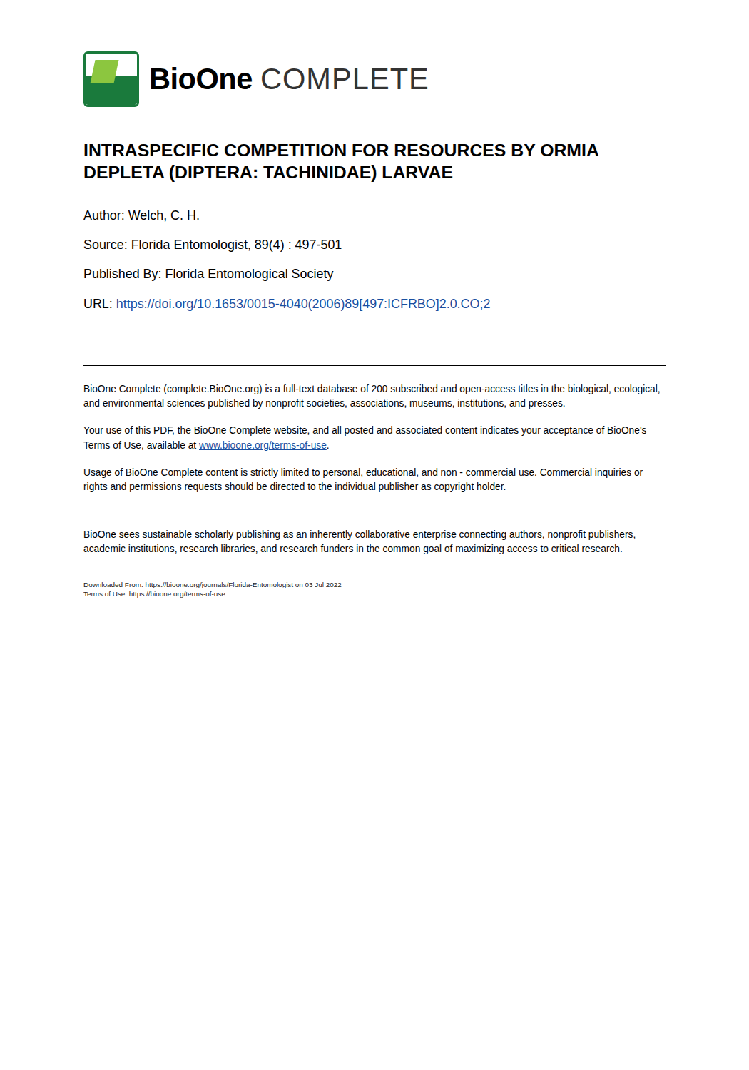BioOne COMPLETE
Intraspecific Competition for Resources by Ormia depleta (Diptera: Tachinidae) Larvae
Author: Welch, C. H.
Source: Florida Entomologist, 89(4) : 497-501
Published By: Florida Entomological Society
URL: https://doi.org/10.1653/0015-4040(2006)89[497:ICFRBO]2.0.CO;2
BioOne Complete (complete.BioOne.org) is a full-text database of 200 subscribed and open-access titles in the biological, ecological, and environmental sciences published by nonprofit societies, associations, museums, institutions, and presses.
Your use of this PDF, the BioOne Complete website, and all posted and associated content indicates your acceptance of BioOne's Terms of Use, available at www.bioone.org/terms-of-use.
Usage of BioOne Complete content is strictly limited to personal, educational, and non - commercial use. Commercial inquiries or rights and permissions requests should be directed to the individual publisher as copyright holder.
BioOne sees sustainable scholarly publishing as an inherently collaborative enterprise connecting authors, nonprofit publishers, academic institutions, research libraries, and research funders in the common goal of maximizing access to critical research.
Downloaded From: https://bioone.org/journals/Florida-Entomologist on 03 Jul 2022
Terms of Use: https://bioone.org/terms-of-use